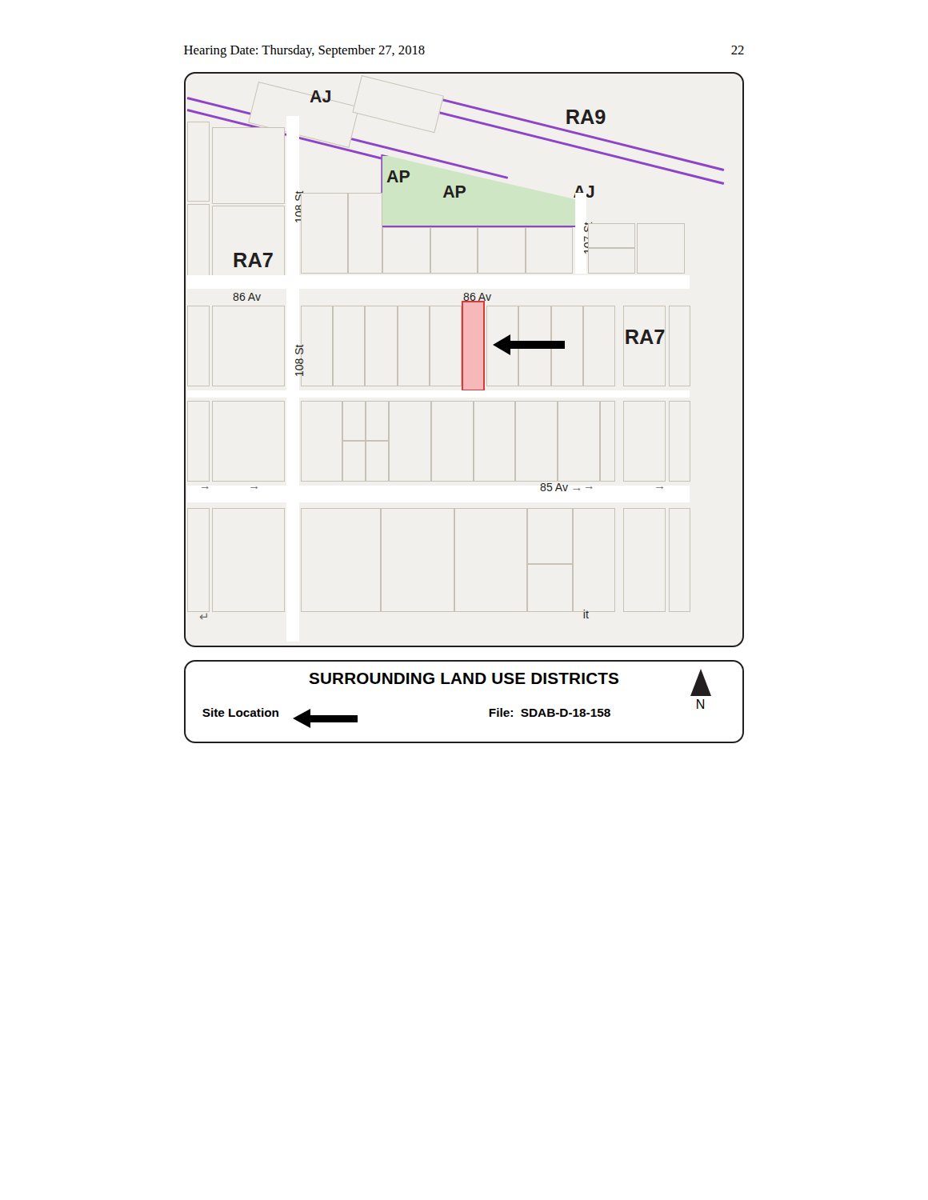Hearing Date: Thursday, September 27, 2018
22
AP
AP
RA9
AJ
AJ
108 St
107 St
86 Av
86 Av
RA7
108 St
RA7
85 Av
→
→
→
→
→
↵
it
SURROUNDING LAND USE DISTRICTS
Site Location
File: SDAB-D-18-158
N